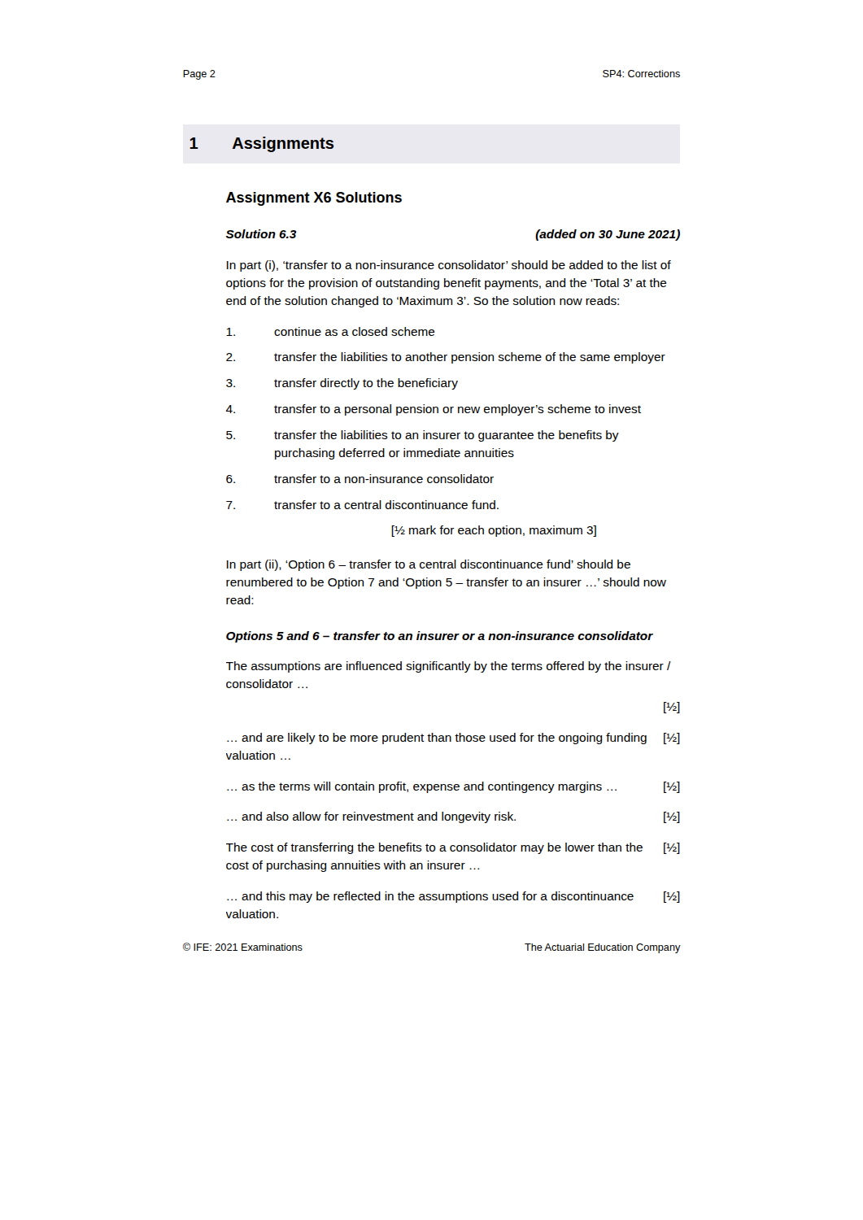Page 2
SP4: Corrections
1
Assignments
Assignment X6 Solutions
Solution 6.3
(added on 30 June 2021)
In part (i), ‘transfer to a non-insurance consolidator’ should be added to the list of options for the provision of outstanding benefit payments, and the ‘Total 3’ at the end of the solution changed to ‘Maximum 3’. So the solution now reads:
1. continue as a closed scheme
2. transfer the liabilities to another pension scheme of the same employer
3. transfer directly to the beneficiary
4. transfer to a personal pension or new employer’s scheme to invest
5. transfer the liabilities to an insurer to guarantee the benefits by purchasing deferred or immediate annuities
6. transfer to a non-insurance consolidator
7. transfer to a central discontinuance fund.
[½ mark for each option, maximum 3]
In part (ii), ‘Option 6 – transfer to a central discontinuance fund’ should be renumbered to be Option 7 and ‘Option 5 – transfer to an insurer …’ should now read:
Options 5 and 6 – transfer to an insurer or a non-insurance consolidator
The assumptions are influenced significantly by the terms offered by the insurer / consolidator …
[½]
[½] … and are likely to be more prudent than those used for the ongoing funding valuation …
[½] … as the terms will contain profit, expense and contingency margins …
[½] … and also allow for reinvestment and longevity risk.
[½] The cost of transferring the benefits to a consolidator may be lower than the cost of purchasing annuities with an insurer …
[½] … and this may be reflected in the assumptions used for a discontinuance valuation.
© IFE: 2021 Examinations
The Actuarial Education Company